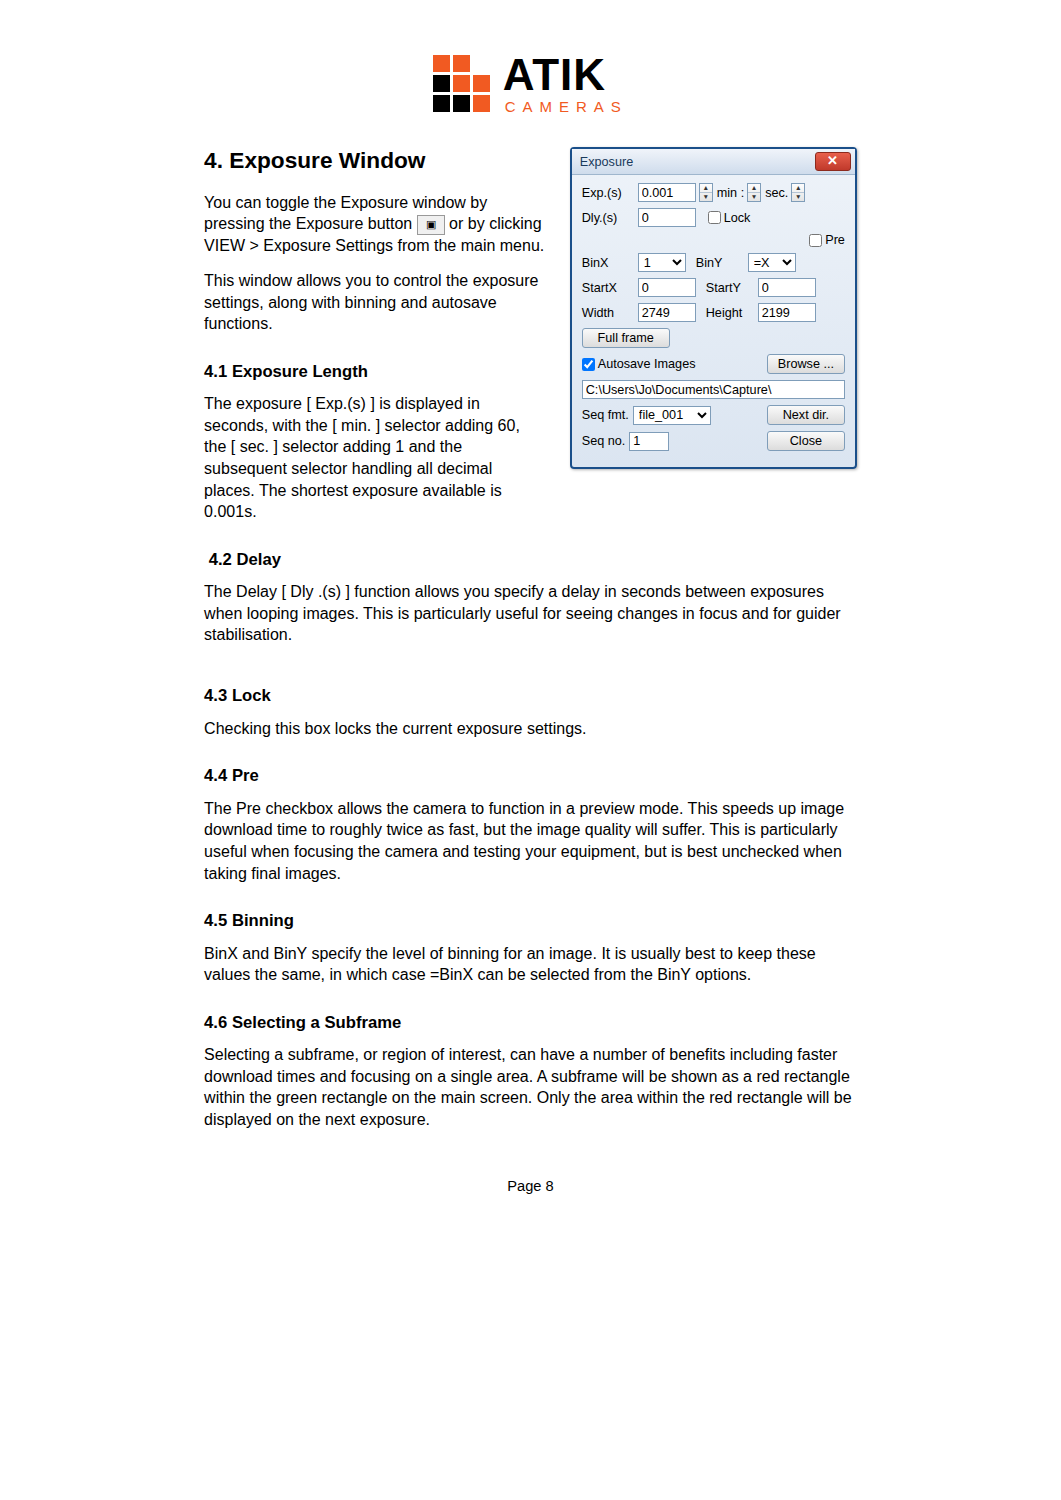ATIK
CAMERAS
Exposure ✕
Exp.(s) ▲▼ min : ▲▼ sec. ▲▼
Dly.(s) Lock
Pre
BinX 1 BinY =X
StartX StartY
Width Height
Full frame
Autosave Images Browse ...
Seq fmt. file_001 Next dir.
Seq no. Close
4. Exposure Window
You can toggle the Exposure window by pressing the Exposure button ▣ or by clicking VIEW > Exposure Settings from the main menu.
This window allows you to control the exposure settings, along with binning and autosave functions.
4.1 Exposure Length
The exposure [ Exp.(s) ] is displayed in seconds, with the [ min. ] selector adding 60, the [ sec. ] selector adding 1 and the subsequent selector handling all decimal places. The shortest exposure available is 0.001s.
4.2 Delay
The Delay [ Dly .(s) ] function allows you specify a delay in seconds between exposures when looping images. This is particularly useful for seeing changes in focus and for guider stabilisation.
4.3 Lock
Checking this box locks the current exposure settings.
4.4 Pre
The Pre checkbox allows the camera to function in a preview mode. This speeds up image download time to roughly twice as fast, but the image quality will suffer. This is particularly useful when focusing the camera and testing your equipment, but is best unchecked when taking final images.
4.5 Binning
BinX and BinY specify the level of binning for an image. It is usually best to keep these values the same, in which case =BinX can be selected from the BinY options.
4.6 Selecting a Subframe
Selecting a subframe, or region of interest, can have a number of benefits including faster download times and focusing on a single area. A subframe will be shown as a red rectangle within the green rectangle on the main screen. Only the area within the red rectangle will be displayed on the next exposure.
Page 8